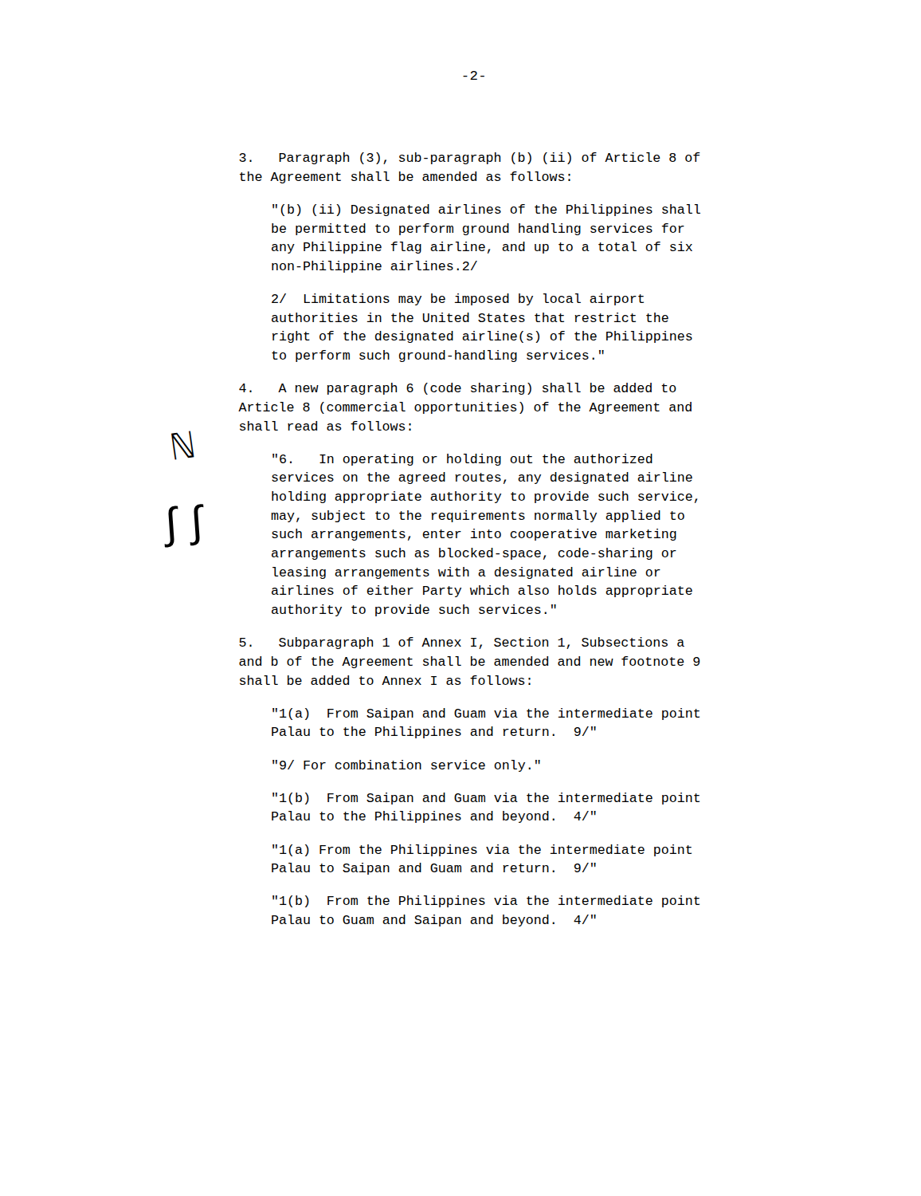-2-
3. Paragraph (3), sub-paragraph (b) (ii) of Article 8 of the Agreement shall be amended as follows:
"(b) (ii) Designated airlines of the Philippines shall be permitted to perform ground handling services for any Philippine flag airline, and up to a total of six non-Philippine airlines.2/
2/ Limitations may be imposed by local airport authorities in the United States that restrict the right of the designated airline(s) of the Philippines to perform such ground-handling services."
4. A new paragraph 6 (code sharing) shall be added to Article 8 (commercial opportunities) of the Agreement and shall read as follows:
"6. In operating or holding out the authorized services on the agreed routes, any designated airline holding appropriate authority to provide such service, may, subject to the requirements normally applied to such arrangements, enter into cooperative marketing arrangements such as blocked-space, code-sharing or leasing arrangements with a designated airline or airlines of either Party which also holds appropriate authority to provide such services."
5. Subparagraph 1 of Annex I, Section 1, Subsections a and b of the Agreement shall be amended and new footnote 9 shall be added to Annex I as follows:
"1(a) From Saipan and Guam via the intermediate point Palau to the Philippines and return. 9/"
"9/ For combination service only."
"1(b) From Saipan and Guam via the intermediate point Palau to the Philippines and beyond. 4/"
"1(a) From the Philippines via the intermediate point Palau to Saipan and Guam and return. 9/"
"1(b) From the Philippines via the intermediate point Palau to Guam and Saipan and beyond. 4/"
ℕ
∫∫